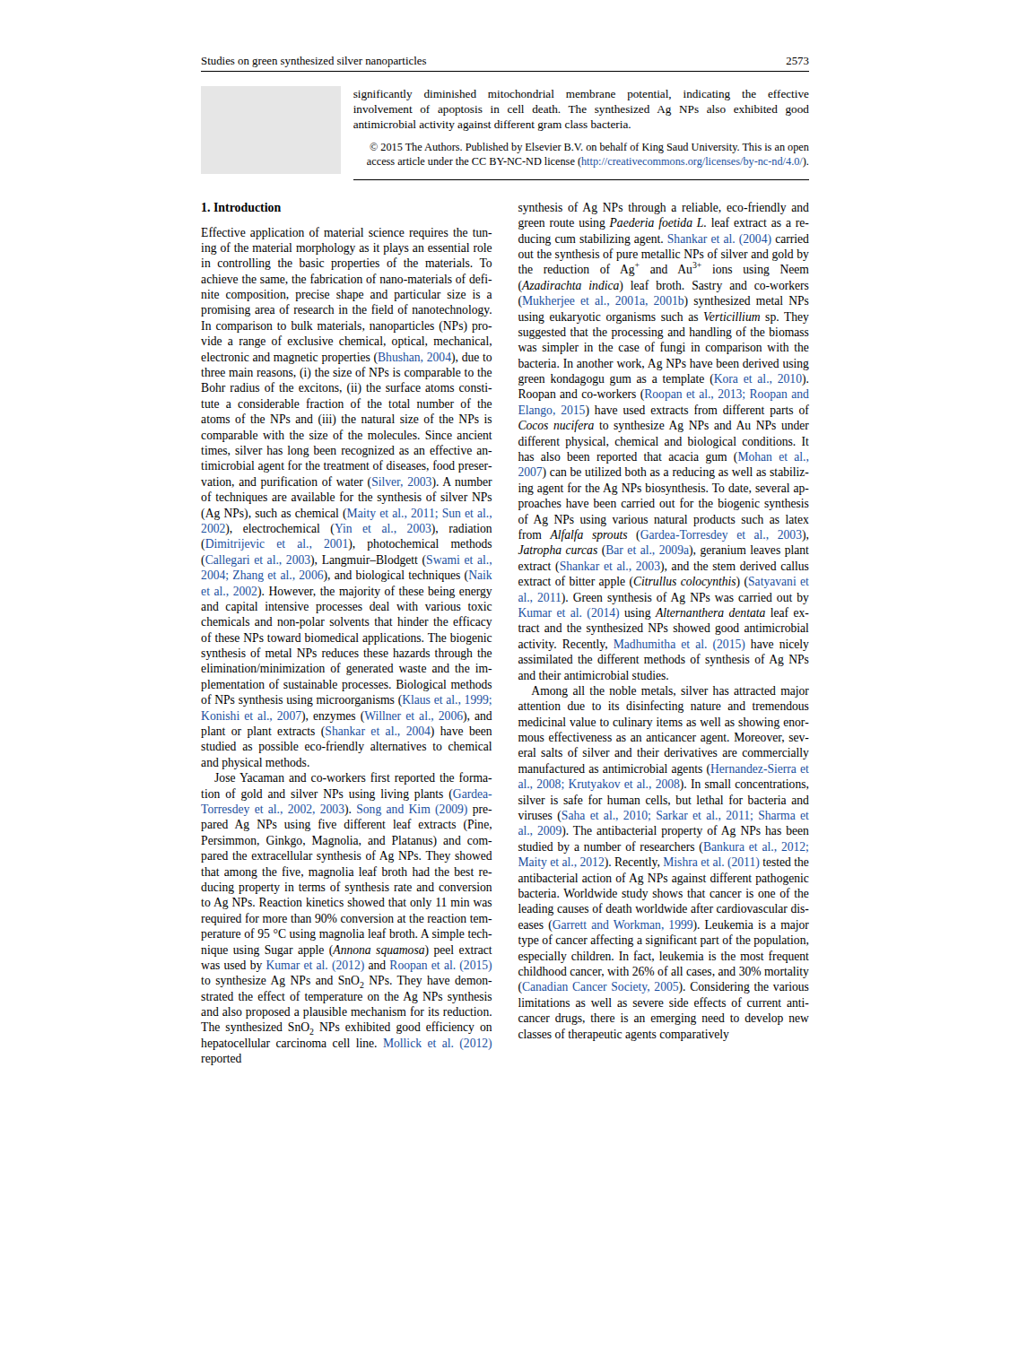Studies on green synthesized silver nanoparticles 2573
significantly diminished mitochondrial membrane potential, indicating the effective involvement of apoptosis in cell death. The synthesized Ag NPs also exhibited good antimicrobial activity against different gram class bacteria.
© 2015 The Authors. Published by Elsevier B.V. on behalf of King Saud University. This is an open access article under the CC BY-NC-ND license (http://creativecommons.org/licenses/by-nc-nd/4.0/).
1. Introduction
Effective application of material science requires the tuning of the material morphology as it plays an essential role in controlling the basic properties of the materials. To achieve the same, the fabrication of nano-materials of definite composition, precise shape and particular size is a promising area of research in the field of nanotechnology. In comparison to bulk materials, nanoparticles (NPs) provide a range of exclusive chemical, optical, mechanical, electronic and magnetic properties (Bhushan, 2004), due to three main reasons, (i) the size of NPs is comparable to the Bohr radius of the excitons, (ii) the surface atoms constitute a considerable fraction of the total number of the atoms of the NPs and (iii) the natural size of the NPs is comparable with the size of the molecules. Since ancient times, silver has long been recognized as an effective antimicrobial agent for the treatment of diseases, food preservation, and purification of water (Silver, 2003). A number of techniques are available for the synthesis of silver NPs (Ag NPs), such as chemical (Maity et al., 2011; Sun et al., 2002), electrochemical (Yin et al., 2003), radiation (Dimitrijevic et al., 2001), photochemical methods (Callegari et al., 2003), Langmuir–Blodgett (Swami et al., 2004; Zhang et al., 2006), and biological techniques (Naik et al., 2002). However, the majority of these being energy and capital intensive processes deal with various toxic chemicals and non-polar solvents that hinder the efficacy of these NPs toward biomedical applications. The biogenic synthesis of metal NPs reduces these hazards through the elimination/minimization of generated waste and the implementation of sustainable processes. Biological methods of NPs synthesis using microorganisms (Klaus et al., 1999; Konishi et al., 2007), enzymes (Willner et al., 2006), and plant or plant extracts (Shankar et al., 2004) have been studied as possible eco-friendly alternatives to chemical and physical methods.
Jose Yacaman and co-workers first reported the formation of gold and silver NPs using living plants (Gardea-Torresdey et al., 2002, 2003). Song and Kim (2009) prepared Ag NPs using five different leaf extracts (Pine, Persimmon, Ginkgo, Magnolia, and Platanus) and compared the extracellular synthesis of Ag NPs. They showed that among the five, magnolia leaf broth had the best reducing property in terms of synthesis rate and conversion to Ag NPs. Reaction kinetics showed that only 11 min was required for more than 90% conversion at the reaction temperature of 95 °C using magnolia leaf broth. A simple technique using Sugar apple (Annona squamosa) peel extract was used by Kumar et al. (2012) and Roopan et al. (2015) to synthesize Ag NPs and SnO2 NPs. They have demonstrated the effect of temperature on the Ag NPs synthesis and also proposed a plausible mechanism for its reduction. The synthesized SnO2 NPs exhibited good efficiency on hepatocellular carcinoma cell line. Mollick et al. (2012) reported
synthesis of Ag NPs through a reliable, eco-friendly and green route using Paederia foetida L. leaf extract as a reducing cum stabilizing agent. Shankar et al. (2004) carried out the synthesis of pure metallic NPs of silver and gold by the reduction of Ag+ and Au3+ ions using Neem (Azadirachta indica) leaf broth. Sastry and co-workers (Mukherjee et al., 2001a, 2001b) synthesized metal NPs using eukaryotic organisms such as Verticillium sp. They suggested that the processing and handling of the biomass was simpler in the case of fungi in comparison with the bacteria. In another work, Ag NPs have been derived using green kondagogu gum as a template (Kora et al., 2010). Roopan and co-workers (Roopan et al., 2013; Roopan and Elango, 2015) have used extracts from different parts of Cocos nucifera to synthesize Ag NPs and Au NPs under different physical, chemical and biological conditions. It has also been reported that acacia gum (Mohan et al., 2007) can be utilized both as a reducing as well as stabilizing agent for the Ag NPs biosynthesis. To date, several approaches have been carried out for the biogenic synthesis of Ag NPs using various natural products such as latex from Alfalfa sprouts (Gardea-Torresdey et al., 2003), Jatropha curcas (Bar et al., 2009a), geranium leaves plant extract (Shankar et al., 2003), and the stem derived callus extract of bitter apple (Citrullus colocynthis) (Satyavani et al., 2011). Green synthesis of Ag NPs was carried out by Kumar et al. (2014) using Alternanthera dentata leaf extract and the synthesized NPs showed good antimicrobial activity. Recently, Madhumitha et al. (2015) have nicely assimilated the different methods of synthesis of Ag NPs and their antimicrobial studies.
Among all the noble metals, silver has attracted major attention due to its disinfecting nature and tremendous medicinal value to culinary items as well as showing enormous effectiveness as an anticancer agent. Moreover, several salts of silver and their derivatives are commercially manufactured as antimicrobial agents (Hernandez-Sierra et al., 2008; Krutyakov et al., 2008). In small concentrations, silver is safe for human cells, but lethal for bacteria and viruses (Saha et al., 2010; Sarkar et al., 2011; Sharma et al., 2009). The antibacterial property of Ag NPs has been studied by a number of researchers (Bankura et al., 2012; Maity et al., 2012). Recently, Mishra et al. (2011) tested the antibacterial action of Ag NPs against different pathogenic bacteria. Worldwide study shows that cancer is one of the leading causes of death worldwide after cardiovascular diseases (Garrett and Workman, 1999). Leukemia is a major type of cancer affecting a significant part of the population, especially children. In fact, leukemia is the most frequent childhood cancer, with 26% of all cases, and 30% mortality (Canadian Cancer Society, 2005). Considering the various limitations as well as severe side effects of current anti-cancer drugs, there is an emerging need to develop new classes of therapeutic agents comparatively